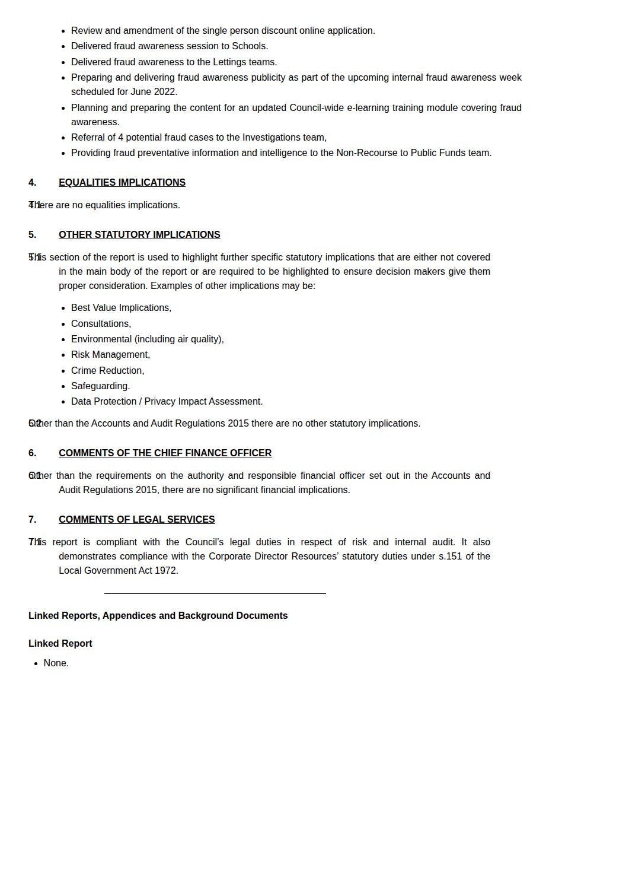Review and amendment of the single person discount online application.
Delivered fraud awareness session to Schools.
Delivered fraud awareness to the Lettings teams.
Preparing and delivering fraud awareness publicity as part of the upcoming internal fraud awareness week scheduled for June 2022.
Planning and preparing the content for an updated Council-wide e-learning training module covering fraud awareness.
Referral of 4 potential fraud cases to the Investigations team,
Providing fraud preventative information and intelligence to the Non-Recourse to Public Funds team.
4. EQUALITIES IMPLICATIONS
4.1 There are no equalities implications.
5. OTHER STATUTORY IMPLICATIONS
5.1 This section of the report is used to highlight further specific statutory implications that are either not covered in the main body of the report or are required to be highlighted to ensure decision makers give them proper consideration. Examples of other implications may be:
Best Value Implications,
Consultations,
Environmental (including air quality),
Risk Management,
Crime Reduction,
Safeguarding.
Data Protection / Privacy Impact Assessment.
5.2 Other than the Accounts and Audit Regulations 2015 there are no other statutory implications.
6. COMMENTS OF THE CHIEF FINANCE OFFICER
6.1 Other than the requirements on the authority and responsible financial officer set out in the Accounts and Audit Regulations 2015, there are no significant financial implications.
7. COMMENTS OF LEGAL SERVICES
7.1 This report is compliant with the Council’s legal duties in respect of risk and internal audit. It also demonstrates compliance with the Corporate Director Resources’ statutory duties under s.151 of the Local Government Act 1972.
Linked Reports, Appendices and Background Documents
Linked Report
None.